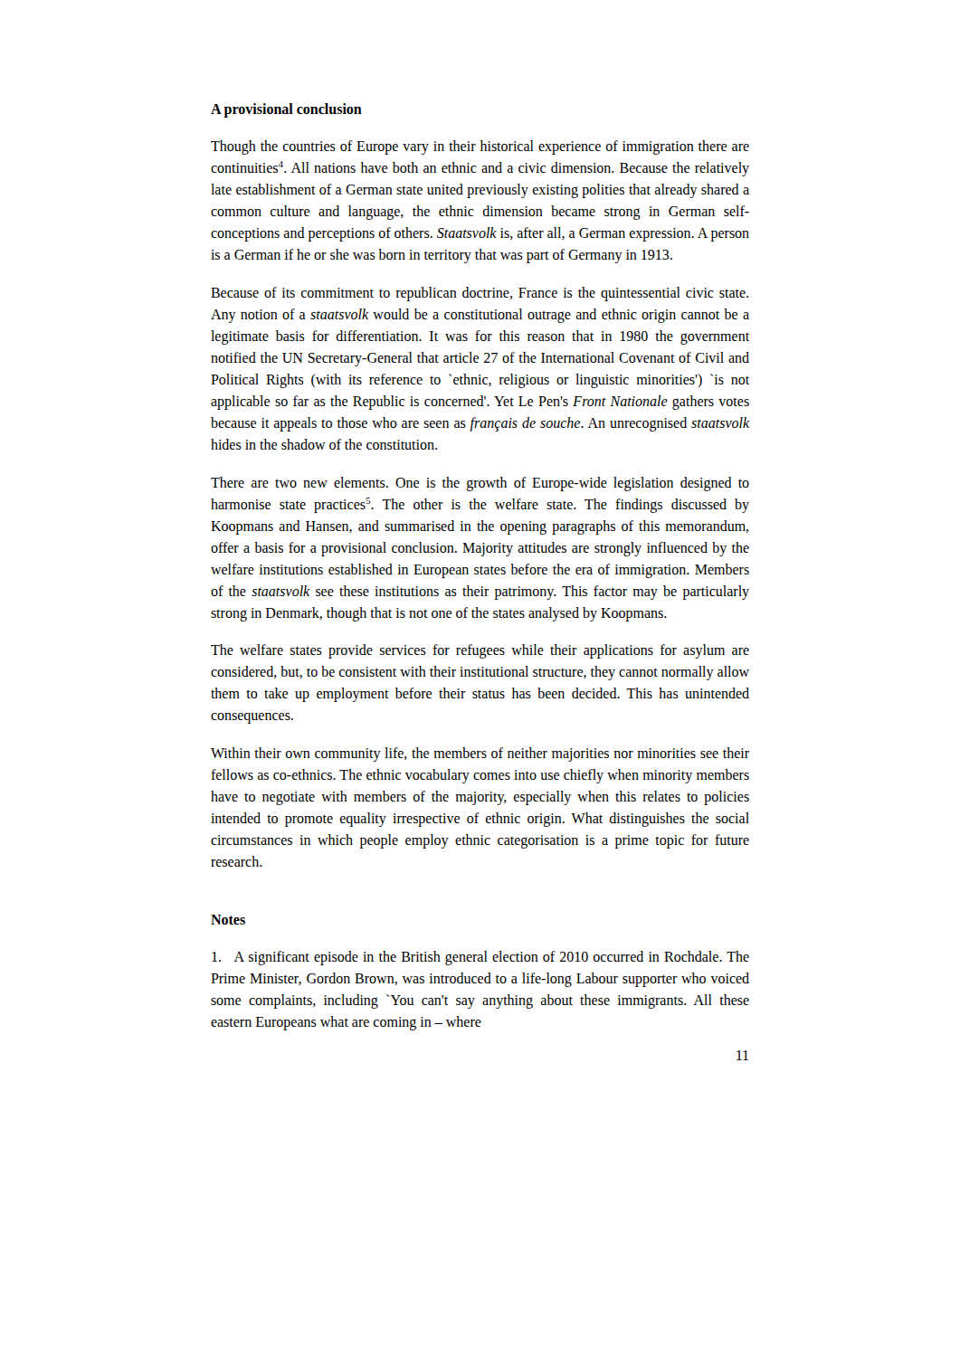A provisional conclusion
Though the countries of Europe vary in their historical experience of immigration there are continuities4. All nations have both an ethnic and a civic dimension. Because the relatively late establishment of a German state united previously existing polities that already shared a common culture and language, the ethnic dimension became strong in German self-conceptions and perceptions of others. Staatsvolk is, after all, a German expression. A person is a German if he or she was born in territory that was part of Germany in 1913.
Because of its commitment to republican doctrine, France is the quintessential civic state. Any notion of a staatsvolk would be a constitutional outrage and ethnic origin cannot be a legitimate basis for differentiation. It was for this reason that in 1980 the government notified the UN Secretary-General that article 27 of the International Covenant of Civil and Political Rights (with its reference to `ethnic, religious or linguistic minorities') `is not applicable so far as the Republic is concerned'. Yet Le Pen's Front Nationale gathers votes because it appeals to those who are seen as français de souche. An unrecognised staatsvolk hides in the shadow of the constitution.
There are two new elements. One is the growth of Europe-wide legislation designed to harmonise state practices5. The other is the welfare state. The findings discussed by Koopmans and Hansen, and summarised in the opening paragraphs of this memorandum, offer a basis for a provisional conclusion. Majority attitudes are strongly influenced by the welfare institutions established in European states before the era of immigration. Members of the staatsvolk see these institutions as their patrimony. This factor may be particularly strong in Denmark, though that is not one of the states analysed by Koopmans.
The welfare states provide services for refugees while their applications for asylum are considered, but, to be consistent with their institutional structure, they cannot normally allow them to take up employment before their status has been decided. This has unintended consequences.
Within their own community life, the members of neither majorities nor minorities see their fellows as co-ethnics. The ethnic vocabulary comes into use chiefly when minority members have to negotiate with members of the majority, especially when this relates to policies intended to promote equality irrespective of ethnic origin. What distinguishes the social circumstances in which people employ ethnic categorisation is a prime topic for future research.
Notes
1. A significant episode in the British general election of 2010 occurred in Rochdale. The Prime Minister, Gordon Brown, was introduced to a life-long Labour supporter who voiced some complaints, including `You can't say anything about these immigrants. All these eastern Europeans what are coming in – where
11